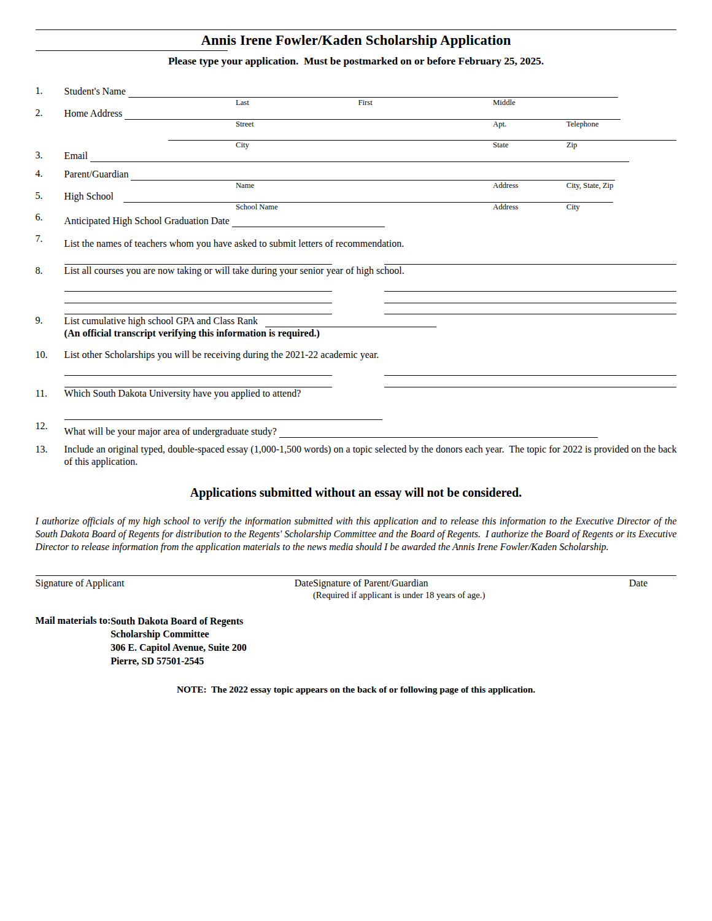Annis Irene Fowler/Kaden Scholarship Application
Please type your application. Must be postmarked on or before February 25, 2025.
| 1. | Student's Name Last First Middle |
| 2. | Home Address Street Apt. Telephone City State Zip |
| 3. | Email |
| 4. | Parent/Guardian Name Address City, State, Zip |
| 5. | High School School Name Address City |
| 6. | Anticipated High School Graduation Date |
| 7. | List the names of teachers whom you have asked to submit letters of recommendation. |
| 8. | List all courses you are now taking or will take during your senior year of high school. |
| 9. | List cumulative high school GPA and Class Rank (An official transcript verifying this information is required.) |
| 10. | List other Scholarships you will be receiving during the 2021-22 academic year. |
| 11. | Which South Dakota University have you applied to attend? |
| 12. | What will be your major area of undergraduate study? |
| 13. | Include an original typed, double-spaced essay (1,000-1,500 words) on a topic selected by the donors each year. The topic for 2022 is provided on the back of this application. |
Applications submitted without an essay will not be considered.
I authorize officials of my high school to verify the information submitted with this application and to release this information to the Executive Director of the South Dakota Board of Regents for distribution to the Regents' Scholarship Committee and the Board of Regents. I authorize the Board of Regents or its Executive Director to release information from the application materials to the news media should I be awarded the Annis Irene Fowler/Kaden Scholarship.
| Signature of Applicant Date | Signature of Parent/Guardian Date (Required if applicant is under 18 years of age.) |
| Mail materials to: | South Dakota Board of Regents Scholarship Committee 306 E. Capitol Avenue, Suite 200 Pierre, SD 57501-2545 |
NOTE: The 2022 essay topic appears on the back of or following page of this application.